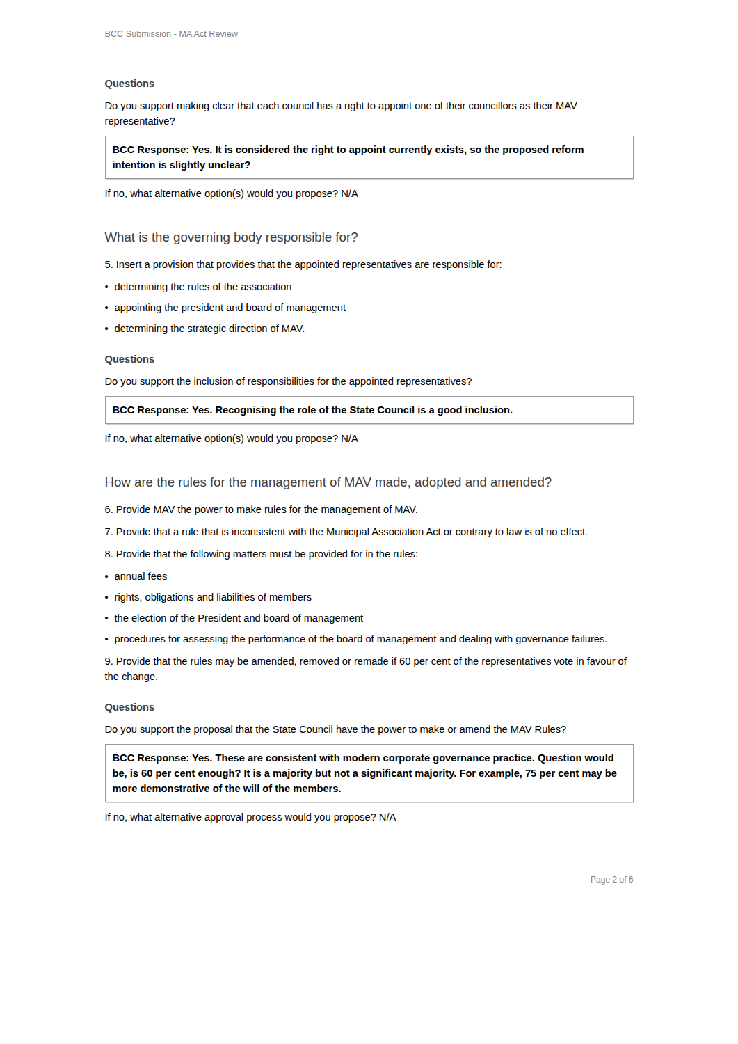BCC Submission - MA Act Review
Questions
Do you support making clear that each council has a right to appoint one of their councillors as their MAV representative?
BCC Response: Yes. It is considered the right to appoint currently exists, so the proposed reform intention is slightly unclear?
If no, what alternative option(s) would you propose? N/A
What is the governing body responsible for?
5. Insert a provision that provides that the appointed representatives are responsible for:
determining the rules of the association
appointing the president and board of management
determining the strategic direction of MAV.
Questions
Do you support the inclusion of responsibilities for the appointed representatives?
BCC Response: Yes. Recognising the role of the State Council is a good inclusion.
If no, what alternative option(s) would you propose? N/A
How are the rules for the management of MAV made, adopted and amended?
6. Provide MAV the power to make rules for the management of MAV.
7. Provide that a rule that is inconsistent with the Municipal Association Act or contrary to law is of no effect.
8. Provide that the following matters must be provided for in the rules:
annual fees
rights, obligations and liabilities of members
the election of the President and board of management
procedures for assessing the performance of the board of management and dealing with governance failures.
9. Provide that the rules may be amended, removed or remade if 60 per cent of the representatives vote in favour of the change.
Questions
Do you support the proposal that the State Council have the power to make or amend the MAV Rules?
BCC Response: Yes. These are consistent with modern corporate governance practice. Question would be, is 60 per cent enough? It is a majority but not a significant majority. For example, 75 per cent may be more demonstrative of the will of the members.
If no, what alternative approval process would you propose? N/A
Page 2 of 6